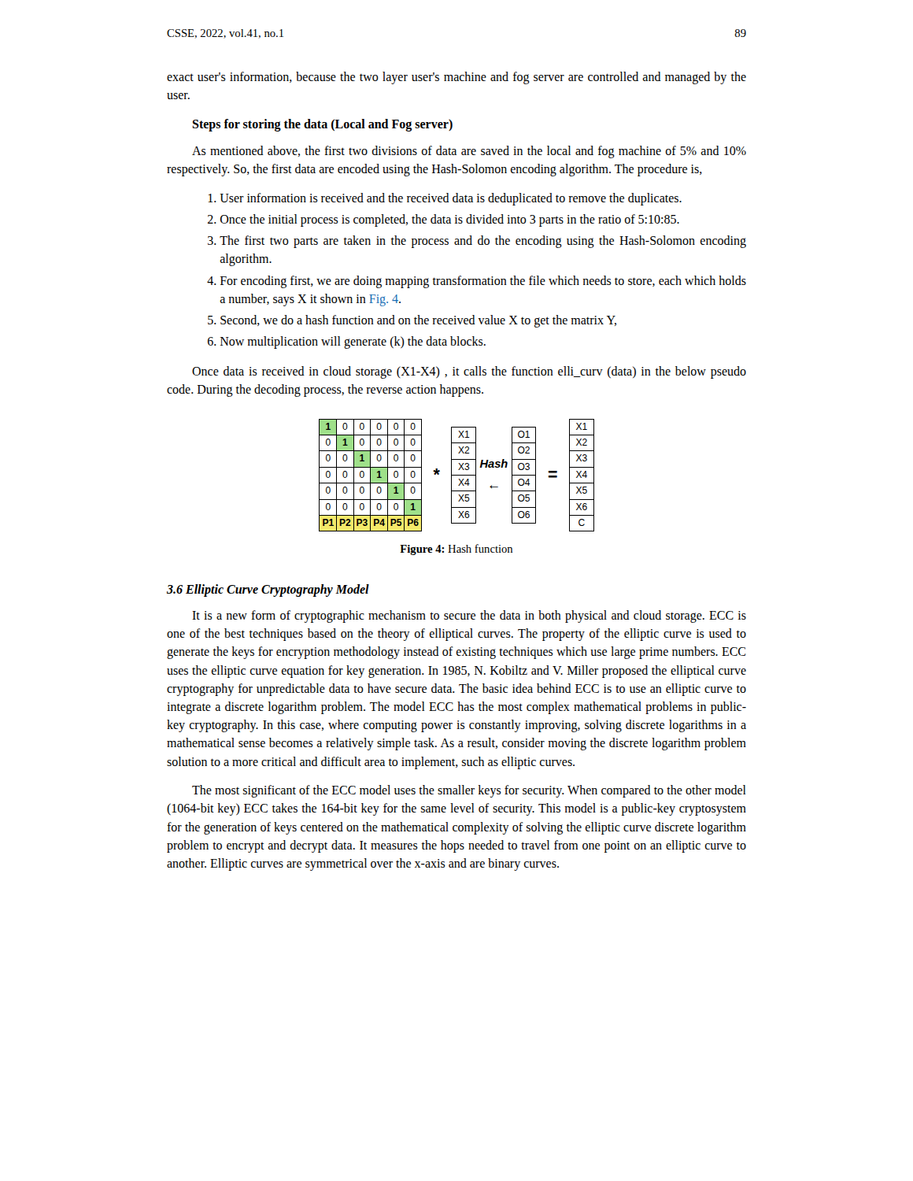CSSE, 2022, vol.41, no.1 89
exact user's information, because the two layer user's machine and fog server are controlled and managed by the user.
Steps for storing the data (Local and Fog server)
As mentioned above, the first two divisions of data are saved in the local and fog machine of 5% and 10% respectively. So, the first data are encoded using the Hash-Solomon encoding algorithm. The procedure is,
User information is received and the received data is deduplicated to remove the duplicates.
Once the initial process is completed, the data is divided into 3 parts in the ratio of 5:10:85.
The first two parts are taken in the process and do the encoding using the Hash-Solomon encoding algorithm.
For encoding first, we are doing mapping transformation the file which needs to store, each which holds a number, says X it shown in Fig. 4.
Second, we do a hash function and on the received value X to get the matrix Y,
Now multiplication will generate (k) the data blocks.
Once data is received in cloud storage (X1-X4) , it calls the function elli_curv (data) in the below pseudo code. During the decoding process, the reverse action happens.
| 1 | 0 | 0 | 0 | 0 | 0 |
| 0 | 1 | 0 | 0 | 0 | 0 |
| 0 | 0 | 1 | 0 | 0 | 0 |
| 0 | 0 | 0 | 1 | 0 | 0 |
| 0 | 0 | 0 | 0 | 1 | 0 |
| 0 | 0 | 0 | 0 | 0 | 1 |
| P1 | P2 | P3 | P4 | P5 | P6 |
*
| X1 |
| X2 |
| X3 |
| X4 |
| X5 |
| X6 |
Hash ←
| O1 |
| O2 |
| O3 |
| O4 |
| O5 |
| O6 |
=
| X1 |
| X2 |
| X3 |
| X4 |
| X5 |
| X6 |
| C |
Figure 4: Hash function
3.6 Elliptic Curve Cryptography Model
It is a new form of cryptographic mechanism to secure the data in both physical and cloud storage. ECC is one of the best techniques based on the theory of elliptical curves. The property of the elliptic curve is used to generate the keys for encryption methodology instead of existing techniques which use large prime numbers. ECC uses the elliptic curve equation for key generation. In 1985, N. Kobiltz and V. Miller proposed the elliptical curve cryptography for unpredictable data to have secure data. The basic idea behind ECC is to use an elliptic curve to integrate a discrete logarithm problem. The model ECC has the most complex mathematical problems in public-key cryptography. In this case, where computing power is constantly improving, solving discrete logarithms in a mathematical sense becomes a relatively simple task. As a result, consider moving the discrete logarithm problem solution to a more critical and difficult area to implement, such as elliptic curves.
The most significant of the ECC model uses the smaller keys for security. When compared to the other model (1064-bit key) ECC takes the 164-bit key for the same level of security. This model is a public-key cryptosystem for the generation of keys centered on the mathematical complexity of solving the elliptic curve discrete logarithm problem to encrypt and decrypt data. It measures the hops needed to travel from one point on an elliptic curve to another. Elliptic curves are symmetrical over the x-axis and are binary curves.